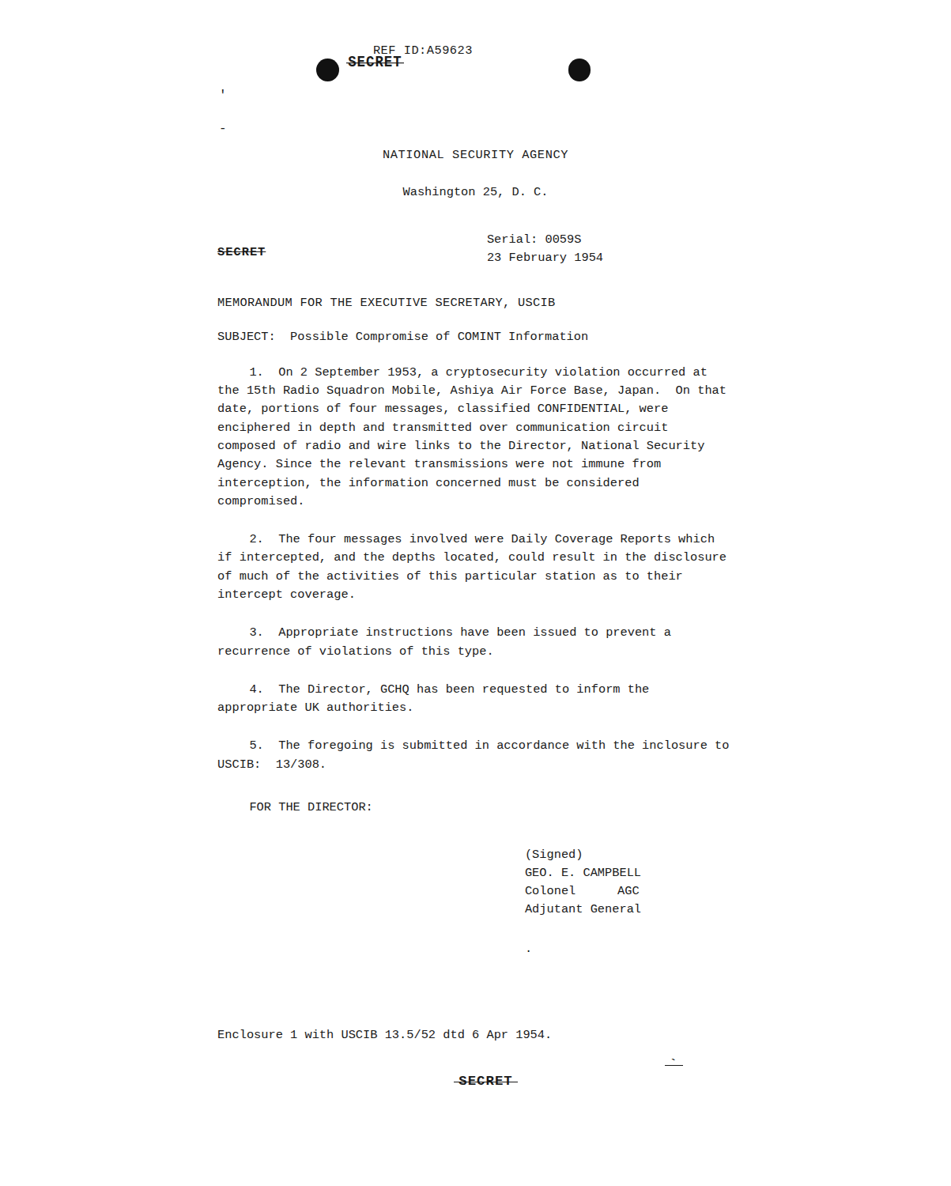REF ID:A59623
SECRET
'
-
NATIONAL SECURITY AGENCY
Washington 25, D. C.
SECRET
Serial: 0059S
23 February 1954
MEMORANDUM FOR THE EXECUTIVE SECRETARY, USCIB
SUBJECT: Possible Compromise of COMINT Information
1. On 2 September 1953, a cryptosecurity violation occurred at the 15th Radio Squadron Mobile, Ashiya Air Force Base, Japan. On that date, portions of four messages, classified CONFIDENTIAL, were enciphered in depth and transmitted over communication circuit composed of radio and wire links to the Director, National Security Agency. Since the relevant transmissions were not immune from interception, the information concerned must be considered compromised.
2. The four messages involved were Daily Coverage Reports which if intercepted, and the depths located, could result in the disclosure of much of the activities of this particular station as to their intercept coverage.
3. Appropriate instructions have been issued to prevent a recurrence of violations of this type.
4. The Director, GCHQ has been requested to inform the appropriate UK authorities.
5. The foregoing is submitted in accordance with the inclosure to USCIB: 13/308.
FOR THE DIRECTOR:
(Signed)
GEO. E. CAMPBELL
Colonel AGC
Adjutant General
.
Enclosure 1 with USCIB 13.5/52 dtd 6 Apr 1954.
` SECRET